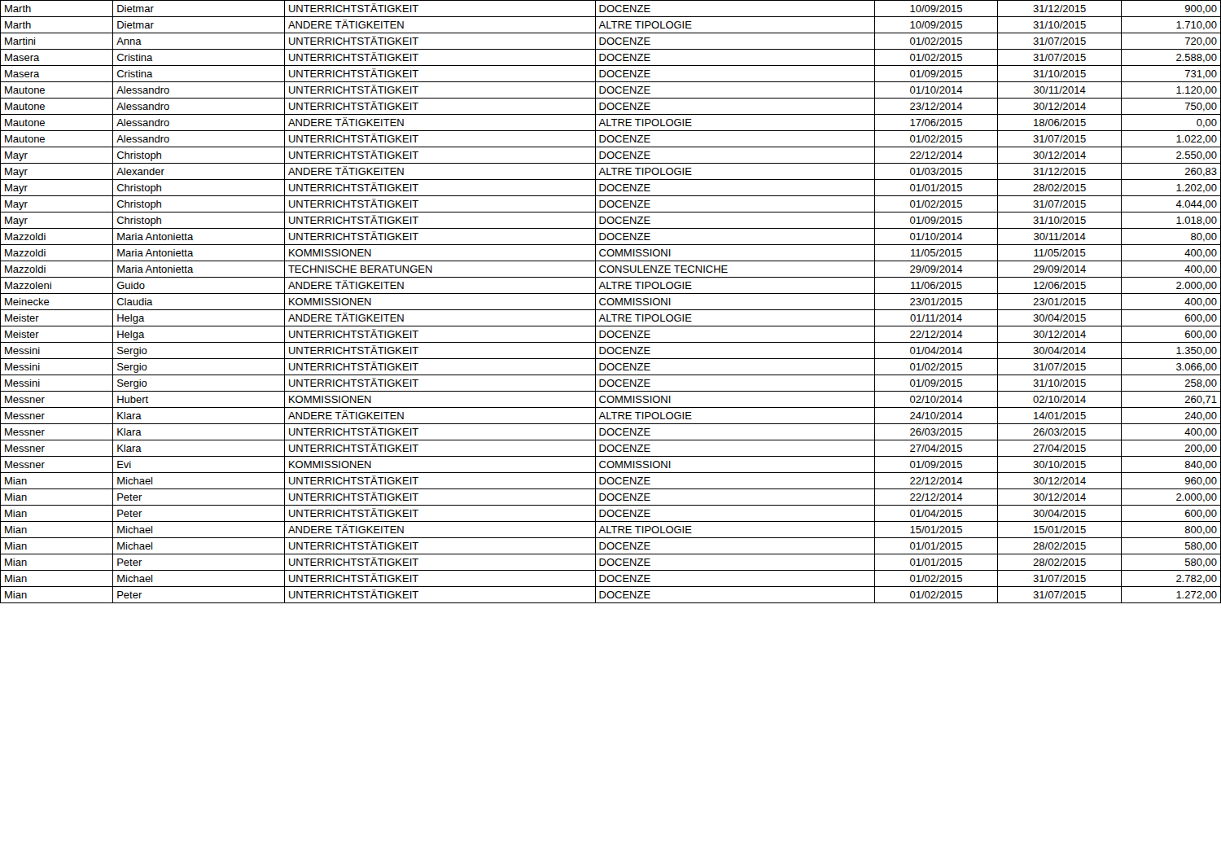| Marth | Dietmar | UNTERRICHTSTÄTIGKEIT | DOCENZE | 10/09/2015 | 31/12/2015 | 900,00 |
| Marth | Dietmar | ANDERE TÄTIGKEITEN | ALTRE TIPOLOGIE | 10/09/2015 | 31/10/2015 | 1.710,00 |
| Martini | Anna | UNTERRICHTSTÄTIGKEIT | DOCENZE | 01/02/2015 | 31/07/2015 | 720,00 |
| Masera | Cristina | UNTERRICHTSTÄTIGKEIT | DOCENZE | 01/02/2015 | 31/07/2015 | 2.588,00 |
| Masera | Cristina | UNTERRICHTSTÄTIGKEIT | DOCENZE | 01/09/2015 | 31/10/2015 | 731,00 |
| Mautone | Alessandro | UNTERRICHTSTÄTIGKEIT | DOCENZE | 01/10/2014 | 30/11/2014 | 1.120,00 |
| Mautone | Alessandro | UNTERRICHTSTÄTIGKEIT | DOCENZE | 23/12/2014 | 30/12/2014 | 750,00 |
| Mautone | Alessandro | ANDERE TÄTIGKEITEN | ALTRE TIPOLOGIE | 17/06/2015 | 18/06/2015 | 0,00 |
| Mautone | Alessandro | UNTERRICHTSTÄTIGKEIT | DOCENZE | 01/02/2015 | 31/07/2015 | 1.022,00 |
| Mayr | Christoph | UNTERRICHTSTÄTIGKEIT | DOCENZE | 22/12/2014 | 30/12/2014 | 2.550,00 |
| Mayr | Alexander | ANDERE TÄTIGKEITEN | ALTRE TIPOLOGIE | 01/03/2015 | 31/12/2015 | 260,83 |
| Mayr | Christoph | UNTERRICHTSTÄTIGKEIT | DOCENZE | 01/01/2015 | 28/02/2015 | 1.202,00 |
| Mayr | Christoph | UNTERRICHTSTÄTIGKEIT | DOCENZE | 01/02/2015 | 31/07/2015 | 4.044,00 |
| Mayr | Christoph | UNTERRICHTSTÄTIGKEIT | DOCENZE | 01/09/2015 | 31/10/2015 | 1.018,00 |
| Mazzoldi | Maria Antonietta | UNTERRICHTSTÄTIGKEIT | DOCENZE | 01/10/2014 | 30/11/2014 | 80,00 |
| Mazzoldi | Maria Antonietta | KOMMISSIONEN | COMMISSIONI | 11/05/2015 | 11/05/2015 | 400,00 |
| Mazzoldi | Maria Antonietta | TECHNISCHE BERATUNGEN | CONSULENZE TECNICHE | 29/09/2014 | 29/09/2014 | 400,00 |
| Mazzoleni | Guido | ANDERE TÄTIGKEITEN | ALTRE TIPOLOGIE | 11/06/2015 | 12/06/2015 | 2.000,00 |
| Meinecke | Claudia | KOMMISSIONEN | COMMISSIONI | 23/01/2015 | 23/01/2015 | 400,00 |
| Meister | Helga | ANDERE TÄTIGKEITEN | ALTRE TIPOLOGIE | 01/11/2014 | 30/04/2015 | 600,00 |
| Meister | Helga | UNTERRICHTSTÄTIGKEIT | DOCENZE | 22/12/2014 | 30/12/2014 | 600,00 |
| Messini | Sergio | UNTERRICHTSTÄTIGKEIT | DOCENZE | 01/04/2014 | 30/04/2014 | 1.350,00 |
| Messini | Sergio | UNTERRICHTSTÄTIGKEIT | DOCENZE | 01/02/2015 | 31/07/2015 | 3.066,00 |
| Messini | Sergio | UNTERRICHTSTÄTIGKEIT | DOCENZE | 01/09/2015 | 31/10/2015 | 258,00 |
| Messner | Hubert | KOMMISSIONEN | COMMISSIONI | 02/10/2014 | 02/10/2014 | 260,71 |
| Messner | Klara | ANDERE TÄTIGKEITEN | ALTRE TIPOLOGIE | 24/10/2014 | 14/01/2015 | 240,00 |
| Messner | Klara | UNTERRICHTSTÄTIGKEIT | DOCENZE | 26/03/2015 | 26/03/2015 | 400,00 |
| Messner | Klara | UNTERRICHTSTÄTIGKEIT | DOCENZE | 27/04/2015 | 27/04/2015 | 200,00 |
| Messner | Evi | KOMMISSIONEN | COMMISSIONI | 01/09/2015 | 30/10/2015 | 840,00 |
| Mian | Michael | UNTERRICHTSTÄTIGKEIT | DOCENZE | 22/12/2014 | 30/12/2014 | 960,00 |
| Mian | Peter | UNTERRICHTSTÄTIGKEIT | DOCENZE | 22/12/2014 | 30/12/2014 | 2.000,00 |
| Mian | Peter | UNTERRICHTSTÄTIGKEIT | DOCENZE | 01/04/2015 | 30/04/2015 | 600,00 |
| Mian | Michael | ANDERE TÄTIGKEITEN | ALTRE TIPOLOGIE | 15/01/2015 | 15/01/2015 | 800,00 |
| Mian | Michael | UNTERRICHTSTÄTIGKEIT | DOCENZE | 01/01/2015 | 28/02/2015 | 580,00 |
| Mian | Peter | UNTERRICHTSTÄTIGKEIT | DOCENZE | 01/01/2015 | 28/02/2015 | 580,00 |
| Mian | Michael | UNTERRICHTSTÄTIGKEIT | DOCENZE | 01/02/2015 | 31/07/2015 | 2.782,00 |
| Mian | Peter | UNTERRICHTSTÄTIGKEIT | DOCENZE | 01/02/2015 | 31/07/2015 | 1.272,00 |